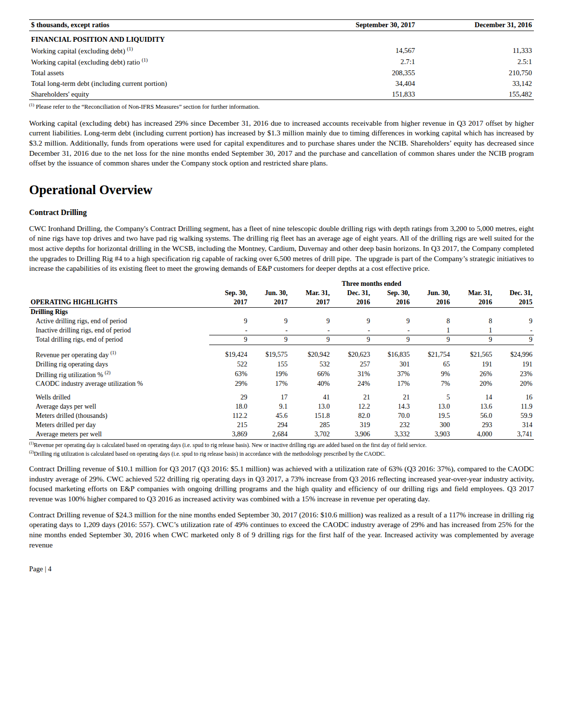| $ thousands, except ratios | September 30, 2017 | December 31, 2016 |
| --- | --- | --- |
| FINANCIAL POSITION AND LIQUIDITY | | |
| Working capital (excluding debt) (1) | 14,567 | 11,333 |
| Working capital (excluding debt) ratio (1) | 2.7:1 | 2.5:1 |
| Total assets | 208,355 | 210,750 |
| Total long-term debt (including current portion) | 34,404 | 33,142 |
| Shareholders' equity | 151,833 | 155,482 |
(1) Please refer to the “Reconciliation of Non-IFRS Measures” section for further information.
Working capital (excluding debt) has increased 29% since December 31, 2016 due to increased accounts receivable from higher revenue in Q3 2017 offset by higher current liabilities. Long-term debt (including current portion) has increased by $1.3 million mainly due to timing differences in working capital which has increased by $3.2 million. Additionally, funds from operations were used for capital expenditures and to purchase shares under the NCIB. Shareholders’ equity has decreased since December 31, 2016 due to the net loss for the nine months ended September 30, 2017 and the purchase and cancellation of common shares under the NCIB program offset by the issuance of common shares under the Company stock option and restricted share plans.
Operational Overview
Contract Drilling
CWC Ironhand Drilling, the Company's Contract Drilling segment, has a fleet of nine telescopic double drilling rigs with depth ratings from 3,200 to 5,000 metres, eight of nine rigs have top drives and two have pad rig walking systems. The drilling rig fleet has an average age of eight years. All of the drilling rigs are well suited for the most active depths for horizontal drilling in the WCSB, including the Montney, Cardium, Duvernay and other deep basin horizons. In Q3 2017, the Company completed the upgrades to Drilling Rig #4 to a high specification rig capable of racking over 6,500 metres of drill pipe. The upgrade is part of the Company’s strategic initiatives to increase the capabilities of its existing fleet to meet the growing demands of E&P customers for deeper depths at a cost effective price.
| | Three months ended |
| --- | --- |
| | Sep. 30, | Jun. 30, | Mar. 31, | Dec. 31, | Sep. 30, | Jun. 30, | Mar. 31, | Dec. 31, |
| OPERATING HIGHLIGHTS | 2017 | 2017 | 2017 | 2016 | 2016 | 2016 | 2016 | 2015 |
| Drilling Rigs | |
| Active drilling rigs, end of period | 9 | 9 | 9 | 9 | 9 | 8 | 8 | 9 |
| Inactive drilling rigs, end of period | - | - | - | - | - | 1 | 1 | - |
| Total drilling rigs, end of period | 9 | 9 | 9 | 9 | 9 | 9 | 9 | 9 |
| Revenue per operating day (1) | $19,424 | $19,575 | $20,942 | $20,623 | $16,835 | $21,754 | $21,565 | $24,996 |
| Drilling rig operating days | 522 | 155 | 532 | 257 | 301 | 65 | 191 | 191 |
| Drilling rig utilization % (2) | 63% | 19% | 66% | 31% | 37% | 9% | 26% | 23% |
| CAODC industry average utilization % | 29% | 17% | 40% | 24% | 17% | 7% | 20% | 20% |
| Wells drilled | 29 | 17 | 41 | 21 | 21 | 5 | 14 | 16 |
| Average days per well | 18.0 | 9.1 | 13.0 | 12.2 | 14.3 | 13.0 | 13.6 | 11.9 |
| Meters drilled (thousands) | 112.2 | 45.6 | 151.8 | 82.0 | 70.0 | 19.5 | 56.0 | 59.9 |
| Meters drilled per day | 215 | 294 | 285 | 319 | 232 | 300 | 293 | 314 |
| Average meters per well | 3,869 | 2,684 | 3,702 | 3,906 | 3,332 | 3,903 | 4,000 | 3,741 |
(1)Revenue per operating day is calculated based on operating days (i.e. spud to rig release basis). New or inactive drilling rigs are added based on the first day of field service.
(2)Drilling rig utilization is calculated based on operating days (i.e. spud to rig release basis) in accordance with the methodology prescribed by the CAODC.
Contract Drilling revenue of $10.1 million for Q3 2017 (Q3 2016: $5.1 million) was achieved with a utilization rate of 63% (Q3 2016: 37%), compared to the CAODC industry average of 29%. CWC achieved 522 drilling rig operating days in Q3 2017, a 73% increase from Q3 2016 reflecting increased year-over-year industry activity, focused marketing efforts on E&P companies with ongoing drilling programs and the high quality and efficiency of our drilling rigs and field employees. Q3 2017 revenue was 100% higher compared to Q3 2016 as increased activity was combined with a 15% increase in revenue per operating day.
Contract Drilling revenue of $24.3 million for the nine months ended September 30, 2017 (2016: $10.6 million) was realized as a result of a 117% increase in drilling rig operating days to 1,209 days (2016: 557). CWC’s utilization rate of 49% continues to exceed the CAODC industry average of 29% and has increased from 25% for the nine months ended September 30, 2016 when CWC marketed only 8 of 9 drilling rigs for the first half of the year. Increased activity was complemented by average revenue
Page | 4